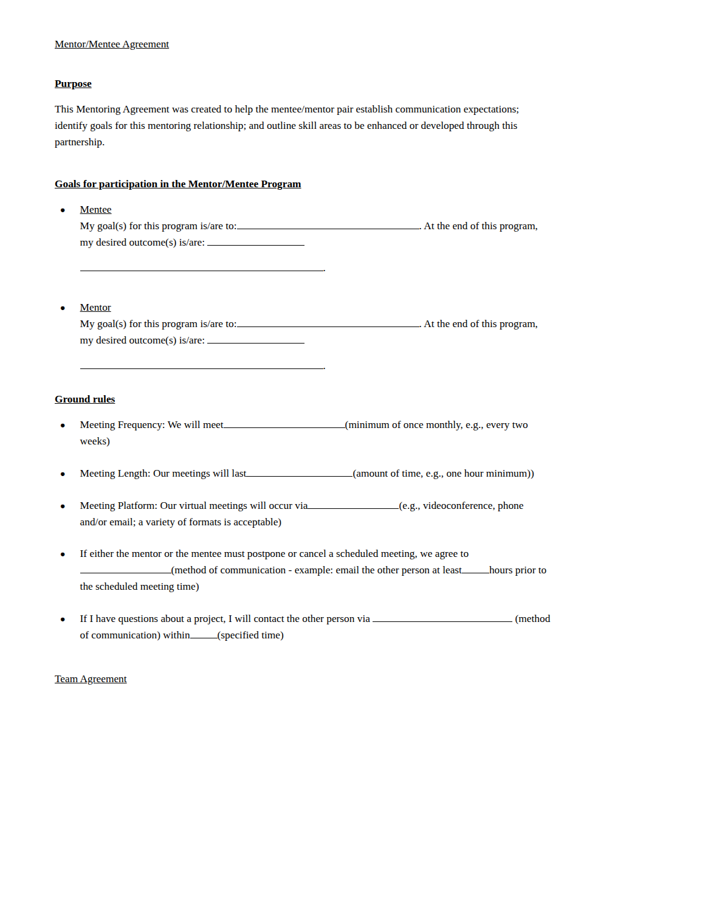Mentor/Mentee Agreement
Purpose
This Mentoring Agreement was created to help the mentee/mentor pair establish communication expectations; identify goals for this mentoring relationship; and outline skill areas to be enhanced or developed through this partnership.
Goals for participation in the Mentor/Mentee Program
Mentee My goal(s) for this program is/are to: . At the end of this program, my desired outcome(s) is/are: .
Mentor My goal(s) for this program is/are to: . At the end of this program, my desired outcome(s) is/are: .
Ground rules
Meeting Frequency: We will meet (minimum of once monthly, e.g., every two weeks)
Meeting Length: Our meetings will last (amount of time, e.g., one hour minimum))
Meeting Platform: Our virtual meetings will occur via (e.g., videoconference, phone and/or email; a variety of formats is acceptable)
If either the mentor or the mentee must postpone or cancel a scheduled meeting, we agree to (method of communication - example: email the other person at least hours prior to the scheduled meeting time)
If I have questions about a project, I will contact the other person via (method of communication) within (specified time)
Team Agreement